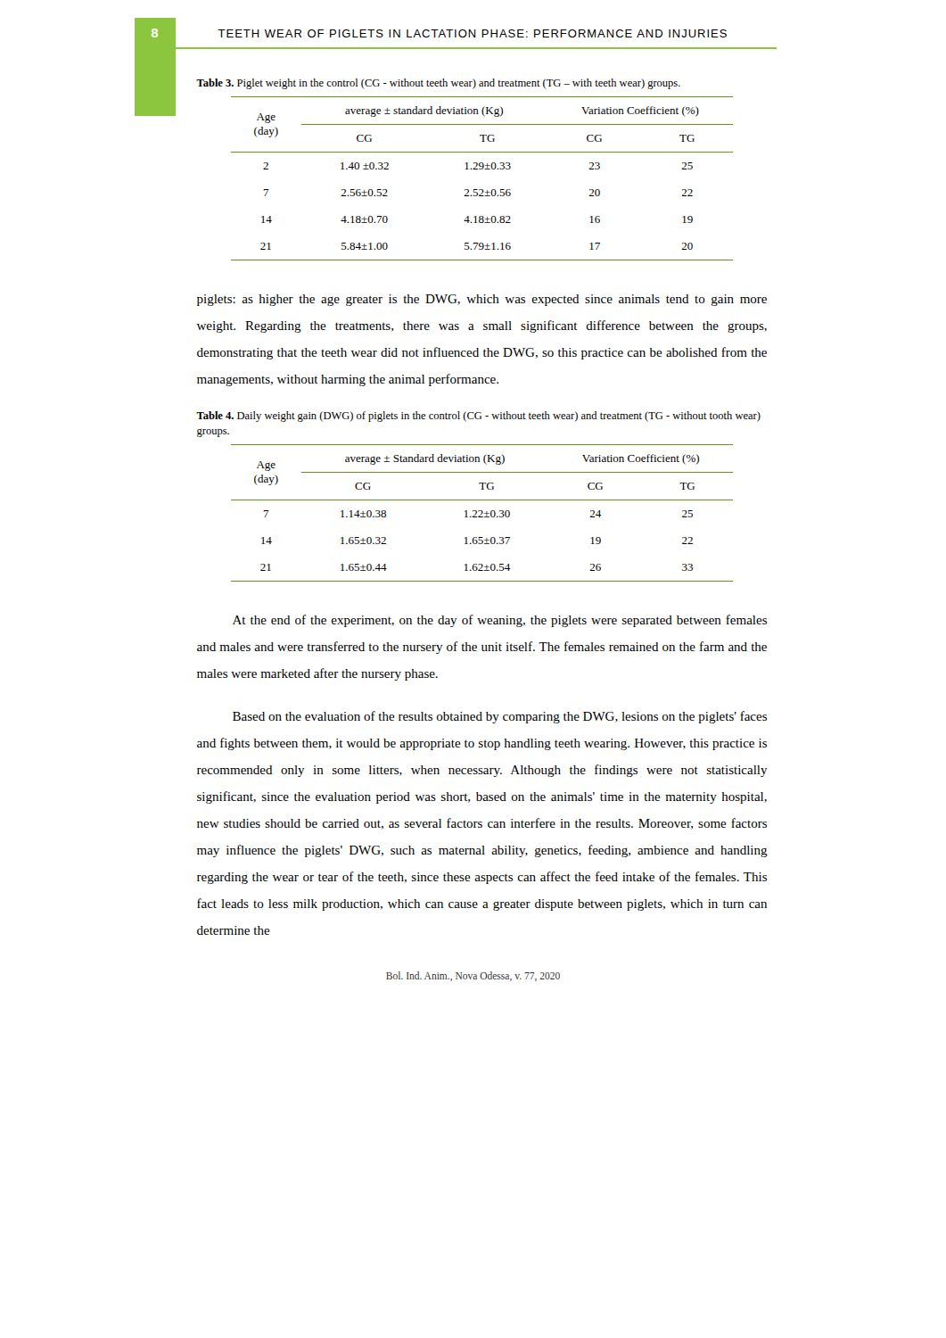8
Teeth wear of piglets in lactation phase: performance and injuries
Table 3. Piglet weight in the control (CG - without teeth wear) and treatment (TG – with teeth wear) groups.
| Age (day) | average ± standard deviation (Kg) | Variation Coefficient (%) |
| --- | --- | --- |
| CG | TG | CG | TG |
| 2 | 1.40 ±0.32 | 1.29±0.33 | 23 | 25 |
| 7 | 2.56±0.52 | 2.52±0.56 | 20 | 22 |
| 14 | 4.18±0.70 | 4.18±0.82 | 16 | 19 |
| 21 | 5.84±1.00 | 5.79±1.16 | 17 | 20 |
piglets: as higher the age greater is the DWG, which was expected since animals tend to gain more weight. Regarding the treatments, there was a small significant difference between the groups, demonstrating that the teeth wear did not influenced the DWG, so this practice can be abolished from the managements, without harming the animal performance.
Table 4. Daily weight gain (DWG) of piglets in the control (CG - without teeth wear) and treatment (TG - without tooth wear) groups.
| Age (day) | average ± Standard deviation (Kg) | Variation Coefficient (%) |
| --- | --- | --- |
| CG | TG | CG | TG |
| 7 | 1.14±0.38 | 1.22±0.30 | 24 | 25 |
| 14 | 1.65±0.32 | 1.65±0.37 | 19 | 22 |
| 21 | 1.65±0.44 | 1.62±0.54 | 26 | 33 |
At the end of the experiment, on the day of weaning, the piglets were separated between females and males and were transferred to the nursery of the unit itself. The females remained on the farm and the males were marketed after the nursery phase.
Based on the evaluation of the results obtained by comparing the DWG, lesions on the piglets' faces and fights between them, it would be appropriate to stop handling teeth wearing. However, this practice is recommended only in some litters, when necessary. Although the findings were not statistically significant, since the evaluation period was short, based on the animals' time in the maternity hospital, new studies should be carried out, as several factors can interfere in the results. Moreover, some factors may influence the piglets' DWG, such as maternal ability, genetics, feeding, ambience and handling regarding the wear or tear of the teeth, since these aspects can affect the feed intake of the females. This fact leads to less milk production, which can cause a greater dispute between piglets, which in turn can determine the
Bol. Ind. Anim., Nova Odessa, v. 77, 2020